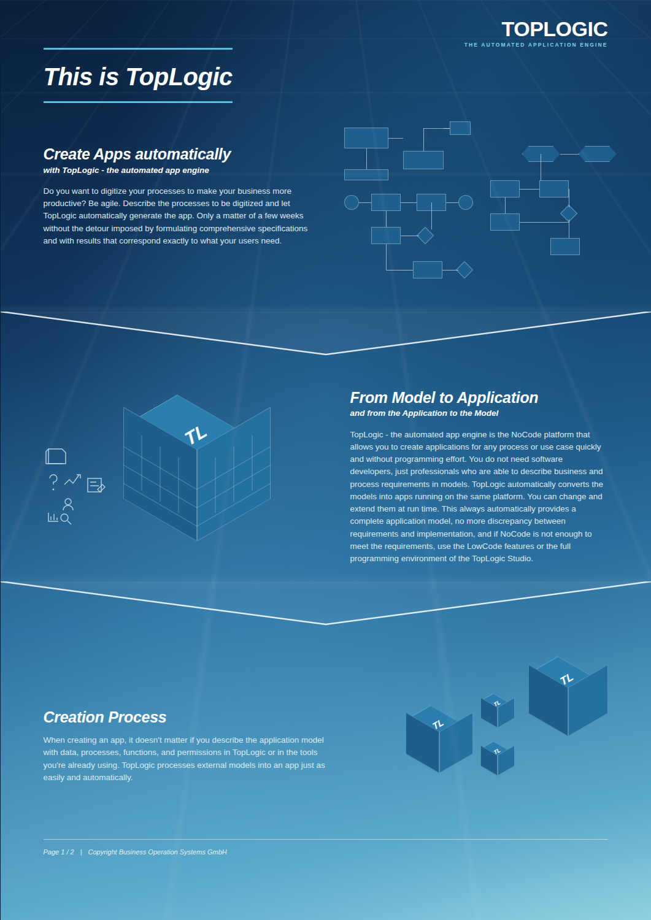This is TopLogic
TOP LOGIC
The Automated Application Engine
Create Apps automatically
with TopLogic - the automated app engine
Do you want to digitize your processes to make your business more productive? Be agile. Describe the processes to be digitized and let TopLogic automatically generate the app. Only a matter of a few weeks without the detour imposed by formulating comprehensive specifications and with results that correspond exactly to what your users need.
TL
From Model to Application
and from the Application to the Model
TopLogic - the automated app engine is the NoCode platform that allows you to create applications for any process or use case quickly and without programming effort. You do not need software developers, just professionals who are able to describe business and process requirements in models. TopLogic automatically converts the models into apps running on the same platform. You can change and extend them at run time. This always automatically provides a complete application model, no more discrepancy between requirements and implementation, and if NoCode is not enough to meet the requirements, use the LowCode features or the full programming environment of the TopLogic Studio.
Creation Process
When creating an app, it doesn't matter if you describe the application model with data, processes, functions, and permissions in TopLogic or in the tools you're already using. TopLogic processes external models into an app just as easily and automatically.
TL
TL
TL
TL
Page 1 / 2|Copyright Business Operation Systems GmbH